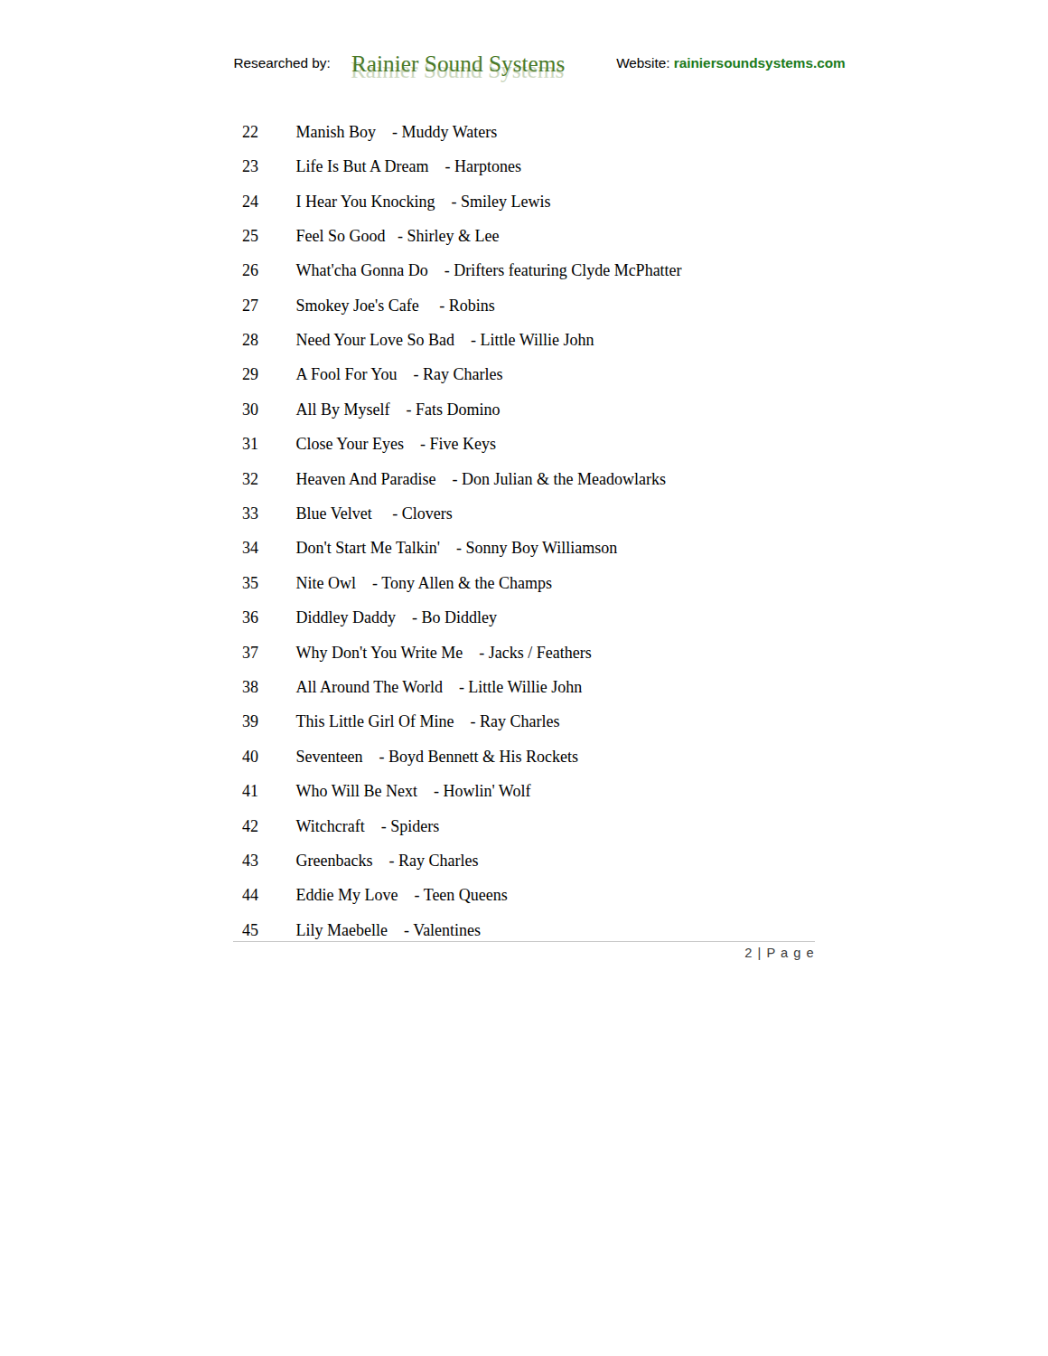Researched by: Rainier Sound Systems Rainier Sound Systems Website: rainiersoundsystems.com
22 Manish Boy - Muddy Waters
23 Life Is But A Dream - Harptones
24 I Hear You Knocking - Smiley Lewis
25 Feel So Good - Shirley & Lee
26 What'cha Gonna Do - Drifters featuring Clyde McPhatter
27 Smokey Joe's Cafe - Robins
28 Need Your Love So Bad - Little Willie John
29 A Fool For You - Ray Charles
30 All By Myself - Fats Domino
31 Close Your Eyes - Five Keys
32 Heaven And Paradise - Don Julian & the Meadowlarks
33 Blue Velvet - Clovers
34 Don't Start Me Talkin' - Sonny Boy Williamson
35 Nite Owl - Tony Allen & the Champs
36 Diddley Daddy - Bo Diddley
37 Why Don't You Write Me - Jacks / Feathers
38 All Around The World - Little Willie John
39 This Little Girl Of Mine - Ray Charles
40 Seventeen - Boyd Bennett & His Rockets
41 Who Will Be Next - Howlin' Wolf
42 Witchcraft - Spiders
43 Greenbacks - Ray Charles
44 Eddie My Love - Teen Queens
45 Lily Maebelle - Valentines
2 | P a g e